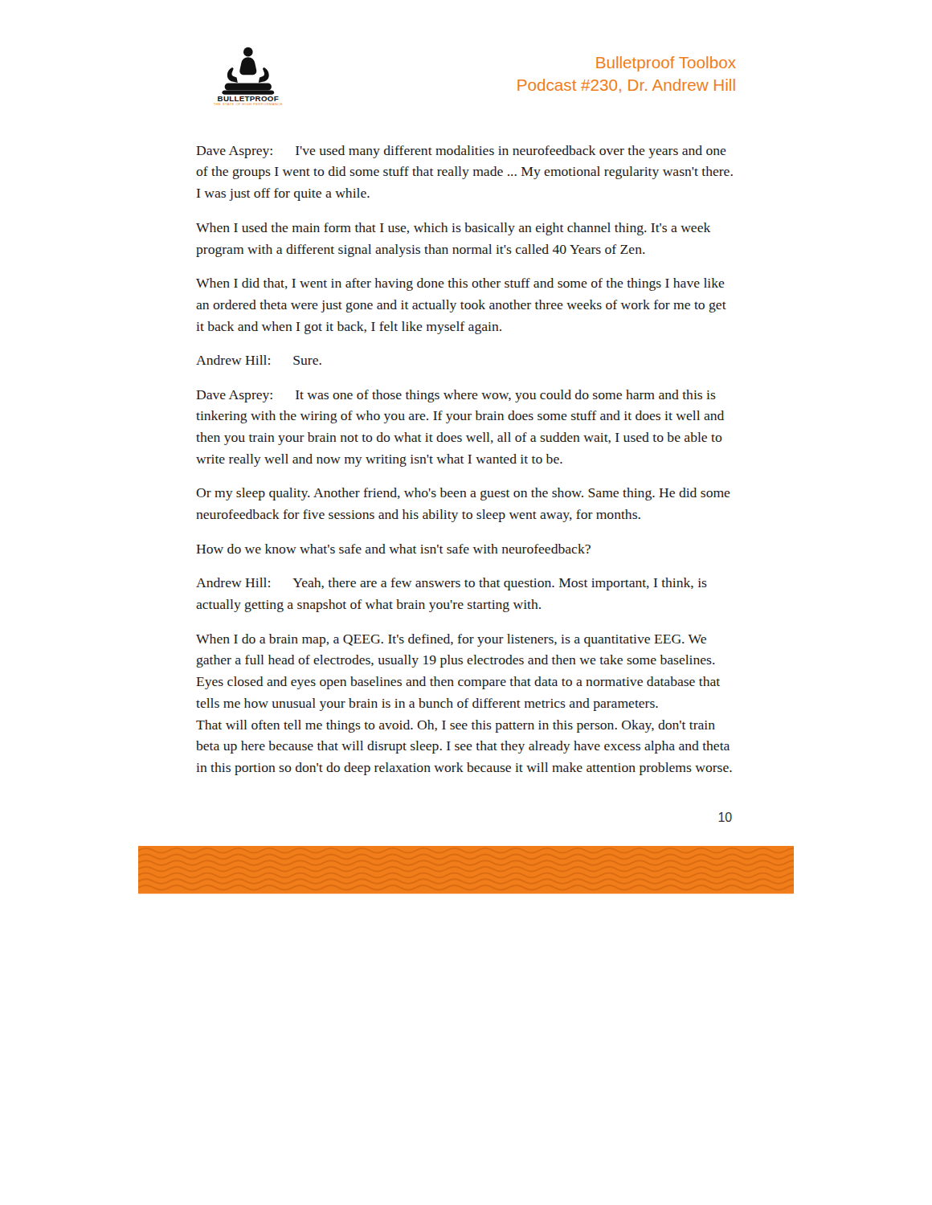BULLETPROOF THE STATE OF HIGH PERFORMANCE
Bulletproof Toolbox
Podcast #230, Dr. Andrew Hill
Dave Asprey: I've used many different modalities in neurofeedback over the years and one of the groups I went to did some stuff that really made ... My emotional regularity wasn't there. I was just off for quite a while.
When I used the main form that I use, which is basically an eight channel thing. It's a week program with a different signal analysis than normal it's called 40 Years of Zen.
When I did that, I went in after having done this other stuff and some of the things I have like an ordered theta were just gone and it actually took another three weeks of work for me to get it back and when I got it back, I felt like myself again.
Andrew Hill: Sure.
Dave Asprey: It was one of those things where wow, you could do some harm and this is tinkering with the wiring of who you are. If your brain does some stuff and it does it well and then you train your brain not to do what it does well, all of a sudden wait, I used to be able to write really well and now my writing isn't what I wanted it to be.
Or my sleep quality. Another friend, who's been a guest on the show. Same thing. He did some neurofeedback for five sessions and his ability to sleep went away, for months.
How do we know what's safe and what isn't safe with neurofeedback?
Andrew Hill: Yeah, there are a few answers to that question. Most important, I think, is actually getting a snapshot of what brain you're starting with.
When I do a brain map, a QEEG. It's defined, for your listeners, is a quantitative EEG. We gather a full head of electrodes, usually 19 plus electrodes and then we take some baselines. Eyes closed and eyes open baselines and then compare that data to a normative database that tells me how unusual your brain is in a bunch of different metrics and parameters.
That will often tell me things to avoid. Oh, I see this pattern in this person. Okay, don't train beta up here because that will disrupt sleep. I see that they already have excess alpha and theta in this portion so don't do deep relaxation work because it will make attention problems worse.
10